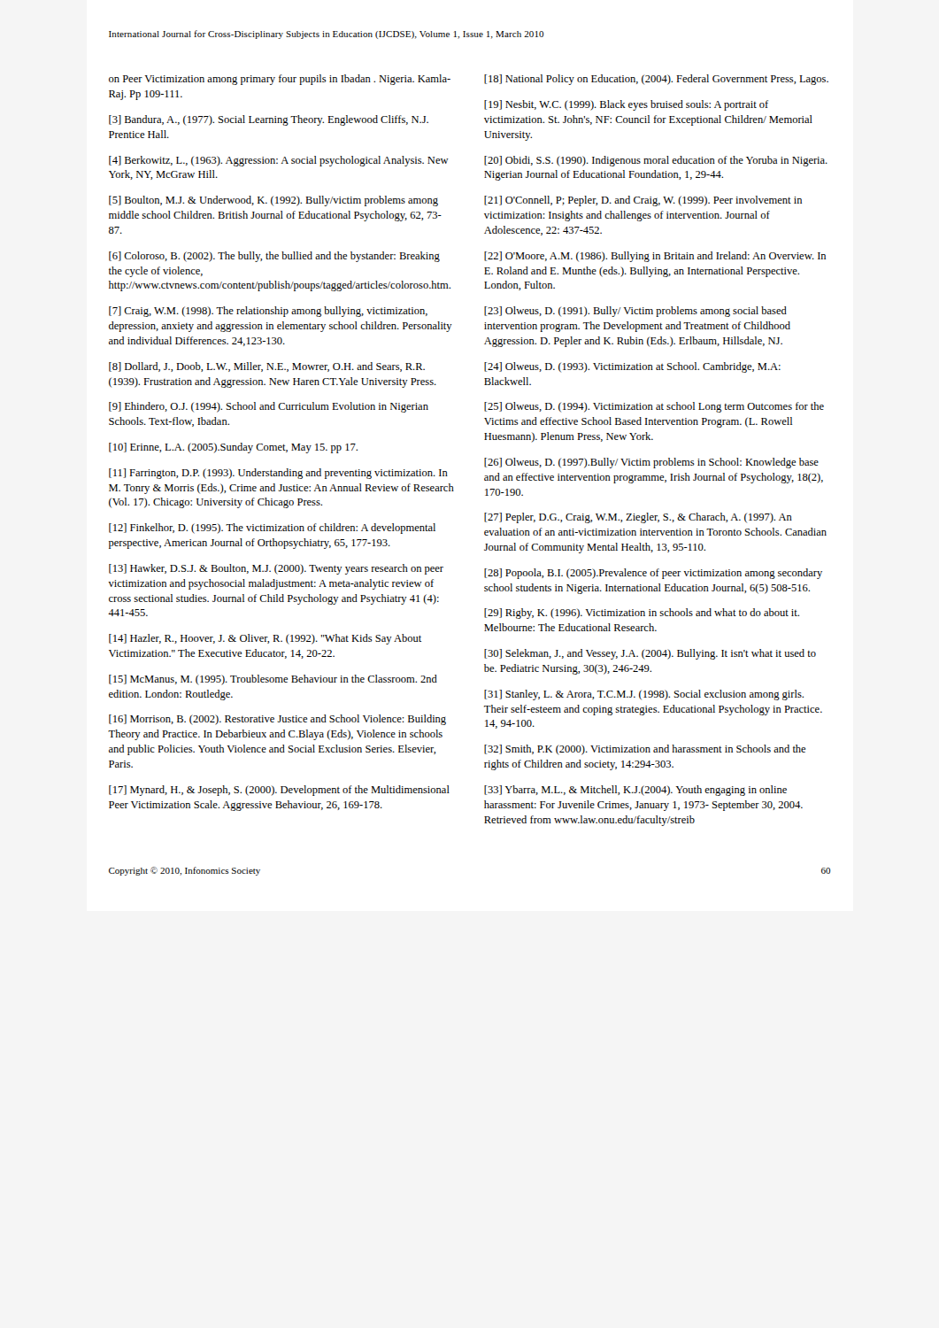International Journal for Cross-Disciplinary Subjects in Education (IJCDSE), Volume 1, Issue 1, March 2010
on Peer Victimization among primary four pupils in Ibadan . Nigeria. Kamla-Raj. Pp 109-111.
[3] Bandura, A., (1977). Social Learning Theory. Englewood Cliffs, N.J. Prentice Hall.
[4] Berkowitz, L., (1963). Aggression: A social psychological Analysis. New York, NY, McGraw Hill.
[5] Boulton, M.J. & Underwood, K. (1992). Bully/victim problems among middle school Children. British Journal of Educational Psychology, 62, 73-87.
[6] Coloroso, B. (2002). The bully, the bullied and the bystander: Breaking the cycle of violence, http://www.ctvnews.com/content/publish/poups/tagged/articles/coloroso.htm.
[7] Craig, W.M. (1998). The relationship among bullying, victimization, depression, anxiety and aggression in elementary school children. Personality and individual Differences. 24,123-130.
[8] Dollard, J., Doob, L.W., Miller, N.E., Mowrer, O.H. and Sears, R.R. (1939). Frustration and Aggression. New Haren CT.Yale University Press.
[9] Ehindero, O.J. (1994). School and Curriculum Evolution in Nigerian Schools. Text-flow, Ibadan.
[10] Erinne, L.A. (2005).Sunday Comet, May 15. pp 17.
[11] Farrington, D.P. (1993). Understanding and preventing victimization. In M. Tonry & Morris (Eds.), Crime and Justice: An Annual Review of Research (Vol. 17). Chicago: University of Chicago Press.
[12] Finkelhor, D. (1995). The victimization of children: A developmental perspective, American Journal of Orthopsychiatry, 65, 177-193.
[13] Hawker, D.S.J. & Boulton, M.J. (2000). Twenty years research on peer victimization and psychosocial maladjustment: A meta-analytic review of cross sectional studies. Journal of Child Psychology and Psychiatry 41 (4): 441-455.
[14] Hazler, R., Hoover, J. & Oliver, R. (1992). ''What Kids Say About Victimization.'' The Executive Educator, 14, 20-22.
[15] McManus, M. (1995). Troublesome Behaviour in the Classroom. 2nd edition. London: Routledge.
[16] Morrison, B. (2002). Restorative Justice and School Violence: Building Theory and Practice. In Debarbieux and C.Blaya (Eds), Violence in schools and public Policies. Youth Violence and Social Exclusion Series. Elsevier, Paris.
[17] Mynard, H., & Joseph, S. (2000). Development of the Multidimensional Peer Victimization Scale. Aggressive Behaviour, 26, 169-178.
[18] National Policy on Education, (2004). Federal Government Press, Lagos.
[19] Nesbit, W.C. (1999). Black eyes bruised souls: A portrait of victimization. St. John's, NF: Council for Exceptional Children/ Memorial University.
[20] Obidi, S.S. (1990). Indigenous moral education of the Yoruba in Nigeria. Nigerian Journal of Educational Foundation, 1, 29-44.
[21] O'Connell, P; Pepler, D. and Craig, W. (1999). Peer involvement in victimization: Insights and challenges of intervention. Journal of Adolescence, 22: 437-452.
[22] O'Moore, A.M. (1986). Bullying in Britain and Ireland: An Overview. In E. Roland and E. Munthe (eds.). Bullying, an International Perspective. London, Fulton.
[23] Olweus, D. (1991). Bully/ Victim problems among social based intervention program. The Development and Treatment of Childhood Aggression. D. Pepler and K. Rubin (Eds.). Erlbaum, Hillsdale, NJ.
[24] Olweus, D. (1993). Victimization at School. Cambridge, M.A: Blackwell.
[25] Olweus, D. (1994). Victimization at school Long term Outcomes for the Victims and effective School Based Intervention Program. (L. Rowell Huesmann). Plenum Press, New York.
[26] Olweus, D. (1997).Bully/ Victim problems in School: Knowledge base and an effective intervention programme, Irish Journal of Psychology, 18(2), 170-190.
[27] Pepler, D.G., Craig, W.M., Ziegler, S., & Charach, A. (1997). An evaluation of an anti-victimization intervention in Toronto Schools. Canadian Journal of Community Mental Health, 13, 95-110.
[28] Popoola, B.I. (2005).Prevalence of peer victimization among secondary school students in Nigeria. International Education Journal, 6(5) 508-516.
[29] Rigby, K. (1996). Victimization in schools and what to do about it. Melbourne: The Educational Research.
[30] Selekman, J., and Vessey, J.A. (2004). Bullying. It isn't what it used to be. Pediatric Nursing, 30(3), 246-249.
[31] Stanley, L. & Arora, T.C.M.J. (1998). Social exclusion among girls. Their self-esteem and coping strategies. Educational Psychology in Practice. 14, 94-100.
[32] Smith, P.K (2000). Victimization and harassment in Schools and the rights of Children and society, 14:294-303.
[33] Ybarra, M.L., & Mitchell, K.J.(2004). Youth engaging in online harassment: For Juvenile Crimes, January 1, 1973- September 30, 2004. Retrieved from www.law.onu.edu/faculty/streib
Copyright © 2010, Infonomics Society 60